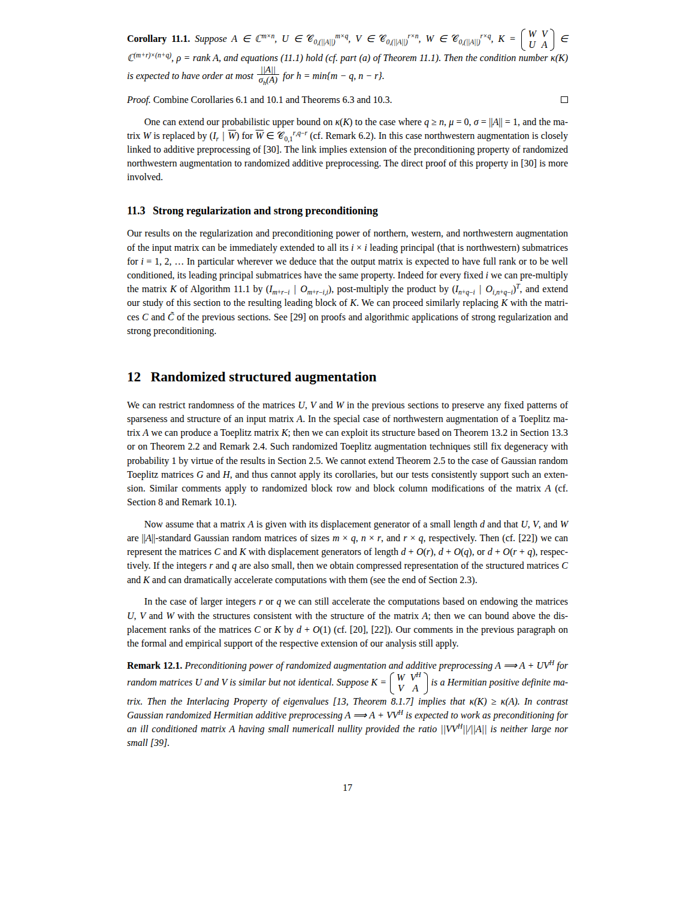Corollary 11.1. Suppose A ∈ ℂm×n, U ∈ 𝒞0,(||A||)m×q, V ∈ 𝒞0,(||A||)r×n, W ∈ 𝒞0,(||A||)r×q, K =
| W | V |
| U | A |
∈ ℂ(m+r)×(n+q), ρ = rank A, and equations (11.1) hold (cf. part (a) of Theorem 11.1). Then the condition number κ(K) is expected to have order at most ||A||σh(A) for h = min{m − q, n − r}.
Proof. Combine Corollaries 6.1 and 10.1 and Theorems 6.3 and 10.3.
One can extend our probabilistic upper bound on κ(K) to the case where q ≥ n, μ = 0, σ = ||A|| = 1, and the matrix W is replaced by (Ir | W) for W ∈ 𝒞0,1r,q−r (cf. Remark 6.2). In this case northwestern augmentation is closely linked to additive preprocessing of [30]. The link implies extension of the preconditioning property of randomized northwestern augmentation to randomized additive preprocessing. The direct proof of this property in [30] is more involved.
11.3 Strong regularization and strong preconditioning
Our results on the regularization and preconditioning power of northern, western, and northwestern augmentation of the input matrix can be immediately extended to all its i × i leading principal (that is northwestern) submatrices for i = 1, 2, … In particular wherever we deduce that the output matrix is expected to have full rank or to be well conditioned, its leading principal submatrices have the same property. Indeed for every fixed i we can pre-multiply the matrix K of Algorithm 11.1 by (Im+r−i | Om+r−i,i), post-multiply the product by (In+q−i | Oi,n+q−i)T, and extend our study of this section to the resulting leading block of K. We can proceed similarly replacing K with the matrices C and C̃ of the previous sections. See [29] on proofs and algorithmic applications of strong regularization and strong preconditioning.
12 Randomized structured augmentation
We can restrict randomness of the matrices U, V and W in the previous sections to preserve any fixed patterns of sparseness and structure of an input matrix A. In the special case of northwestern augmentation of a Toeplitz matrix A we can produce a Toeplitz matrix K; then we can exploit its structure based on Theorem 13.2 in Section 13.3 or on Theorem 2.2 and Remark 2.4. Such randomized Toeplitz augmentation techniques still fix degeneracy with probability 1 by virtue of the results in Section 2.5. We cannot extend Theorem 2.5 to the case of Gaussian random Toeplitz matrices G and H, and thus cannot apply its corollaries, but our tests consistently support such an extension. Similar comments apply to randomized block row and block column modifications of the matrix A (cf. Section 8 and Remark 10.1).
Now assume that a matrix A is given with its displacement generator of a small length d and that U, V, and W are ||A||-standard Gaussian random matrices of sizes m × q, n × r, and r × q, respectively. Then (cf. [22]) we can represent the matrices C and K with displacement generators of length d + O(r), d + O(q), or d + O(r + q), respectively. If the integers r and q are also small, then we obtain compressed representation of the structured matrices C and K and can dramatically accelerate computations with them (see the end of Section 2.3).
In the case of larger integers r or q we can still accelerate the computations based on endowing the matrices U, V and W with the structures consistent with the structure of the matrix A; then we can bound above the displacement ranks of the matrices C or K by d + O(1) (cf. [20], [22]). Our comments in the previous paragraph on the formal and empirical support of the respective extension of our analysis still apply.
Remark 12.1. Preconditioning power of randomized augmentation and additive preprocessing A ⟹ A + UVH for random matrices U and V is similar but not identical. Suppose K =
| W | V H |
| V | A |
is a Hermitian positive definite matrix. Then the Interlacing Property of eigenvalues [13, Theorem 8.1.7] implies that κ(K) ≥ κ(A). In contrast Gaussian randomized Hermitian additive preprocessing A ⟹ A + VVH is expected to work as preconditioning for an ill conditioned matrix A having small numericall nullity provided the ratio ||VVH||/||A|| is neither large nor small [39].
17